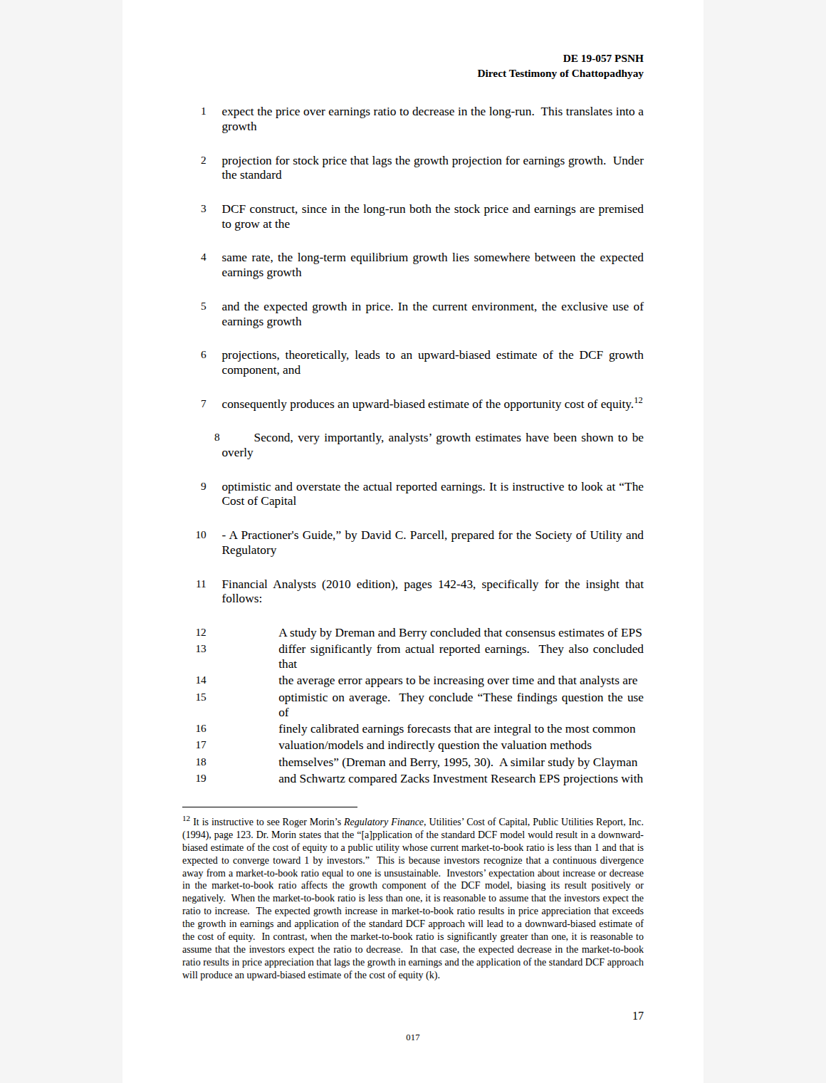DE 19-057 PSNH
Direct Testimony of Chattopadhyay
expect the price over earnings ratio to decrease in the long-run. This translates into a growth
projection for stock price that lags the growth projection for earnings growth. Under the standard
DCF construct, since in the long-run both the stock price and earnings are premised to grow at the
same rate, the long-term equilibrium growth lies somewhere between the expected earnings growth
and the expected growth in price. In the current environment, the exclusive use of earnings growth
projections, theoretically, leads to an upward-biased estimate of the DCF growth component, and
consequently produces an upward-biased estimate of the opportunity cost of equity.12
Second, very importantly, analysts’ growth estimates have been shown to be overly
optimistic and overstate the actual reported earnings. It is instructive to look at “The Cost of Capital
- A Practioner's Guide,” by David C. Parcell, prepared for the Society of Utility and Regulatory
Financial Analysts (2010 edition), pages 142-43, specifically for the insight that follows:
A study by Dreman and Berry concluded that consensus estimates of EPS
differ significantly from actual reported earnings. They also concluded that
the average error appears to be increasing over time and that analysts are
optimistic on average. They conclude “These findings question the use of
finely calibrated earnings forecasts that are integral to the most common
valuation/models and indirectly question the valuation methods
themselves” (Dreman and Berry, 1995, 30). A similar study by Clayman
and Schwartz compared Zacks Investment Research EPS projections with
12 It is instructive to see Roger Morin’s Regulatory Finance, Utilities’ Cost of Capital, Public Utilities Report, Inc. (1994), page 123. Dr. Morin states that the “[a]pplication of the standard DCF model would result in a downward-biased estimate of the cost of equity to a public utility whose current market-to-book ratio is less than 1 and that is expected to converge toward 1 by investors.” This is because investors recognize that a continuous divergence away from a market-to-book ratio equal to one is unsustainable. Investors’ expectation about increase or decrease in the market-to-book ratio affects the growth component of the DCF model, biasing its result positively or negatively. When the market-to-book ratio is less than one, it is reasonable to assume that the investors expect the ratio to increase. The expected growth increase in market-to-book ratio results in price appreciation that exceeds the growth in earnings and application of the standard DCF approach will lead to a downward-biased estimate of the cost of equity. In contrast, when the market-to-book ratio is significantly greater than one, it is reasonable to assume that the investors expect the ratio to decrease. In that case, the expected decrease in the market-to-book ratio results in price appreciation that lags the growth in earnings and the application of the standard DCF approach will produce an upward-biased estimate of the cost of equity (k).
17
017